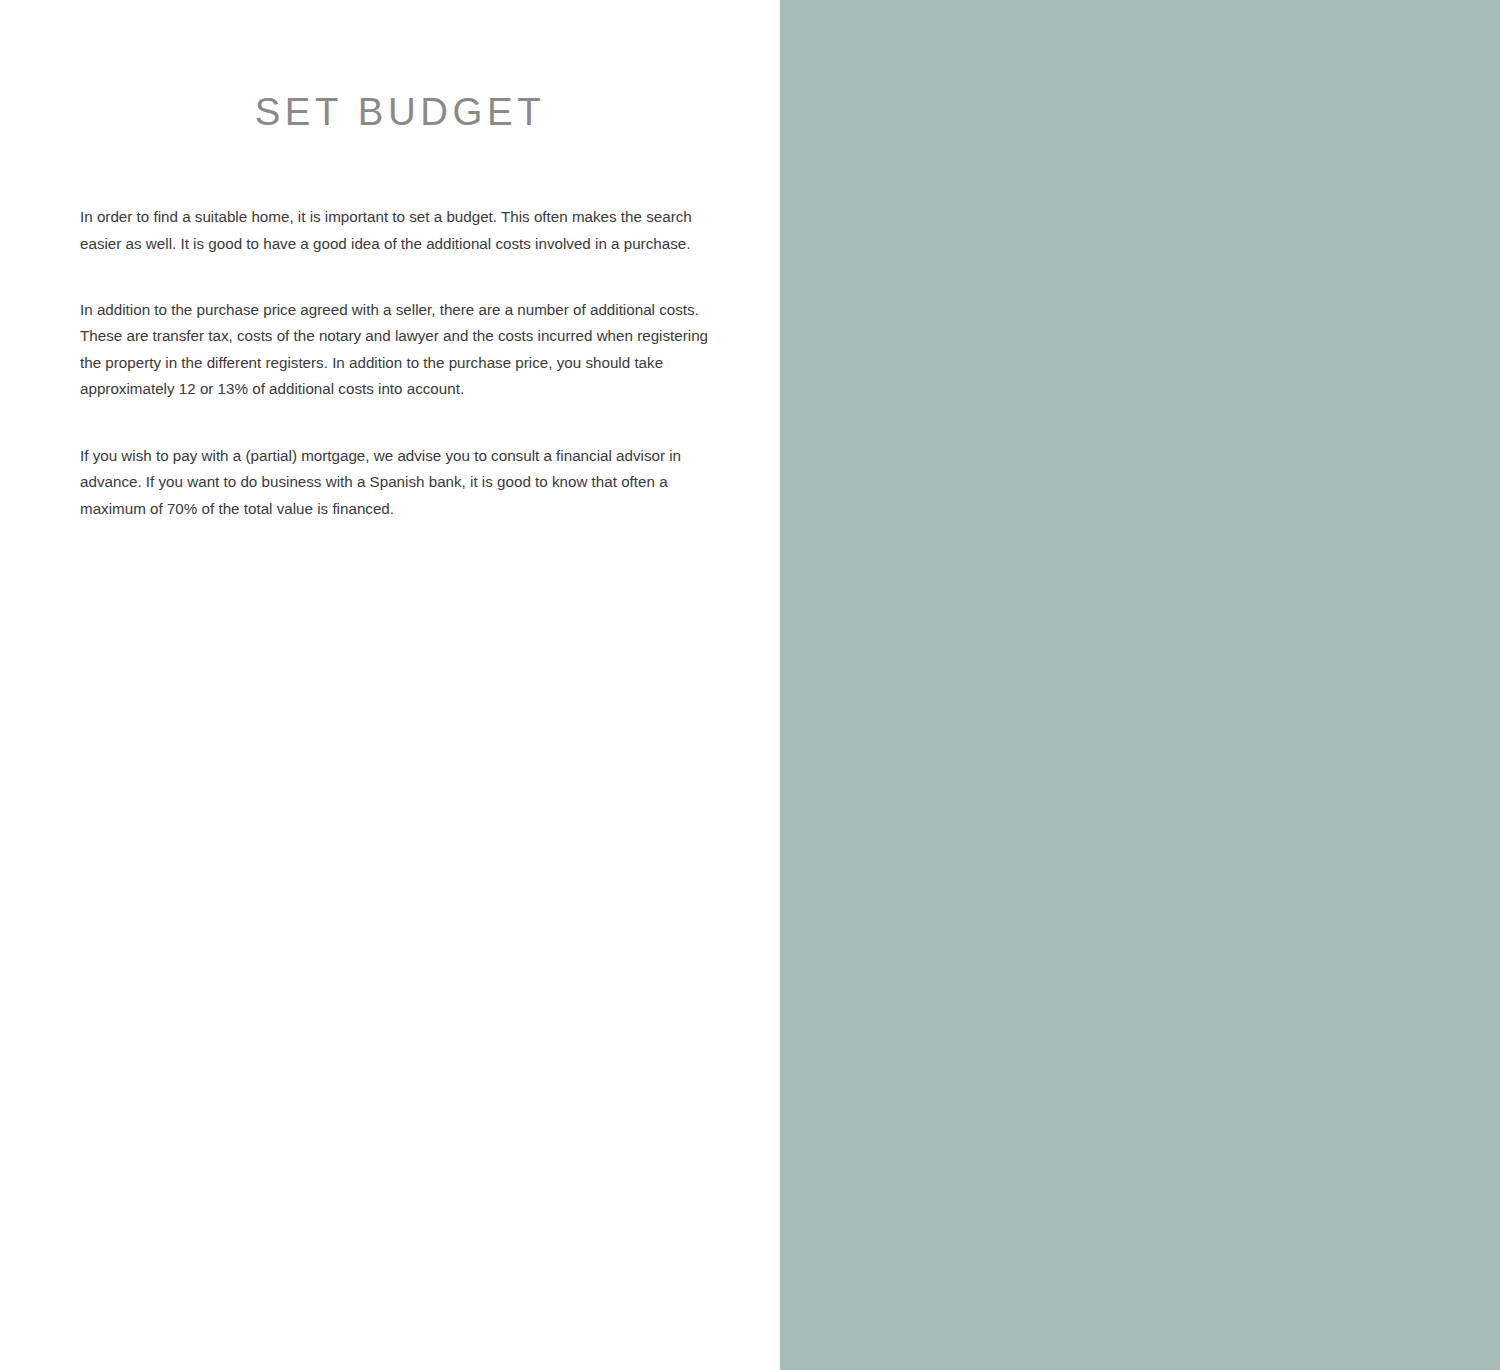SET BUDGET
In order to find a suitable home, it is important to set a budget. This often makes the search easier as well. It is good to have a good idea of the additional costs involved in a purchase.
In addition to the purchase price agreed with a seller, there are a number of additional costs. These are transfer tax, costs of the notary and lawyer and the costs incurred when registering the property in the different registers. In addition to the purchase price, you should take approximately 12 or 13% of additional costs into account.
If you wish to pay with a (partial) mortgage, we advise you to consult a financial advisor in advance. If you want to do business with a Spanish bank, it is good to know that often a maximum of 70% of the total value is financed.